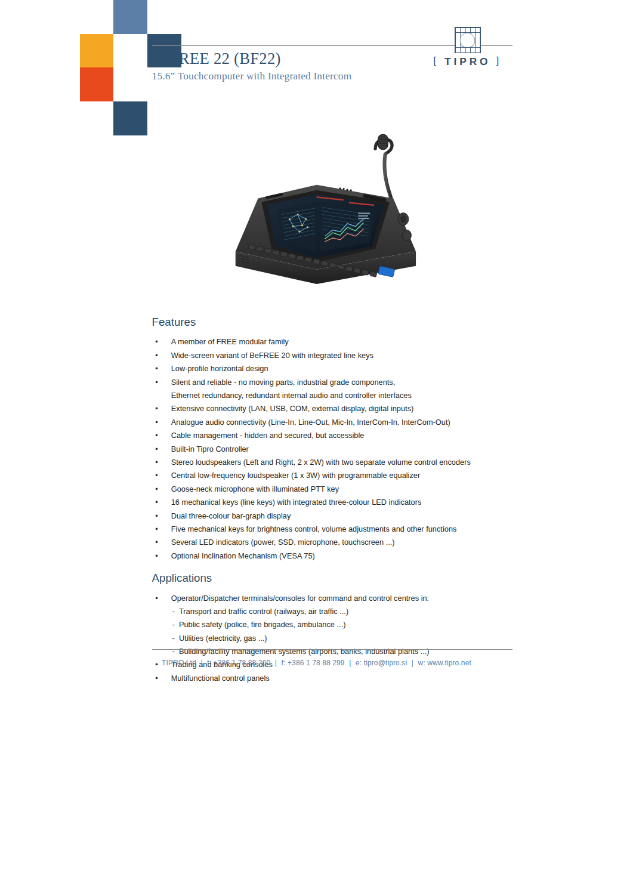TIPRO
BeFREE 22 (BF22)
15.6” Touchcomputer with Integrated Intercom
Features
A member of FREE modular family
Wide-screen variant of BeFREE 20 with integrated line keys
Low-profile horizontal design
Silent and reliable - no moving parts, industrial grade components,
Ethernet redundancy, redundant internal audio and controller interfaces
Extensive connectivity (LAN, USB, COM, external display, digital inputs)
Analogue audio connectivity (Line-In, Line-Out, Mic-In, InterCom-In, InterCom-Out)
Cable management - hidden and secured, but accessible
Built-in Tipro Controller
Stereo loudspeakers (Left and Right, 2 x 2W) with two separate volume control encoders
Central low-frequency loudspeaker (1 x 3W) with programmable equalizer
Goose-neck microphone with illuminated PTT key
16 mechanical keys (line keys) with integrated three-colour LED indicators
Dual three-colour bar-graph display
Five mechanical keys for brightness control, volume adjustments and other functions
Several LED indicators (power, SSD, microphone, touchscreen ...)
Optional Inclination Mechanism (VESA 75)
Applications
Operator/Dispatcher terminals/consoles for command and control centres in:
Transport and traffic control (railways, air traffic ...)
Public safety (police, fire brigades, ambulance ...)
Utilities (electricity, gas ...)
Building/facility management systems (airports, banks, industrial plants ...)
Trading and banking consoles
Multifunctional control panels
TIPRO Ltd|t: +386 1 78 88 200|f: +386 1 78 88 299|e: tipro@tipro.si|w: www.tipro.net